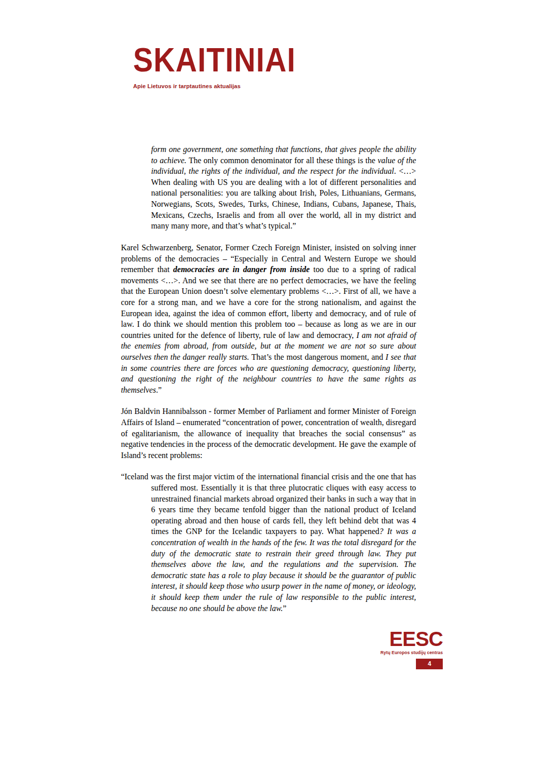Skaitiniai
Apie Lietuvos ir tarptautines aktualijas
form one government, one something that functions, that gives people the ability to achieve. The only common denominator for all these things is the value of the individual, the rights of the individual, and the respect for the individual. <…> When dealing with US you are dealing with a lot of different personalities and national personalities: you are talking about Irish, Poles, Lithuanians, Germans, Norwegians, Scots, Swedes, Turks, Chinese, Indians, Cubans, Japanese, Thais, Mexicans, Czechs, Israelis and from all over the world, all in my district and many many more, and that’s what’s typical.”
Karel Schwarzenberg, Senator, Former Czech Foreign Minister, insisted on solving inner problems of the democracies – “Especially in Central and Western Europe we should remember that democracies are in danger from inside too due to a spring of radical movements <…>. And we see that there are no perfect democracies, we have the feeling that the European Union doesn’t solve elementary problems <…>. First of all, we have a core for a strong man, and we have a core for the strong nationalism, and against the European idea, against the idea of common effort, liberty and democracy, and of rule of law. I do think we should mention this problem too – because as long as we are in our countries united for the defence of liberty, rule of law and democracy, I am not afraid of the enemies from abroad, from outside, but at the moment we are not so sure about ourselves then the danger really starts. That’s the most dangerous moment, and I see that in some countries there are forces who are questioning democracy, questioning liberty, and questioning the right of the neighbour countries to have the same rights as themselves.”
Jón Baldvin Hannibalsson - former Member of Parliament and former Minister of Foreign Affairs of Island – enumerated “concentration of power, concentration of wealth, disregard of egalitarianism, the allowance of inequality that breaches the social consensus” as negative tendencies in the process of the democratic development. He gave the example of Island’s recent problems:
“Iceland was the first major victim of the international financial crisis and the one that has suffered most. Essentially it is that three plutocratic cliques with easy access to unrestrained financial markets abroad organized their banks in such a way that in 6 years time they became tenfold bigger than the national product of Iceland operating abroad and then house of cards fell, they left behind debt that was 4 times the GNP for the Icelandic taxpayers to pay. What happened? It was a concentration of wealth in the hands of the few. It was the total disregard for the duty of the democratic state to restrain their greed through law. They put themselves above the law, and the regulations and the supervision. The democratic state has a role to play because it should be the guarantor of public interest, it should keep those who usurp power in the name of money, or ideology, it should keep them under the rule of law responsible to the public interest, because no one should be above the law.”
EESC
Rytų Europos studijų centras
4